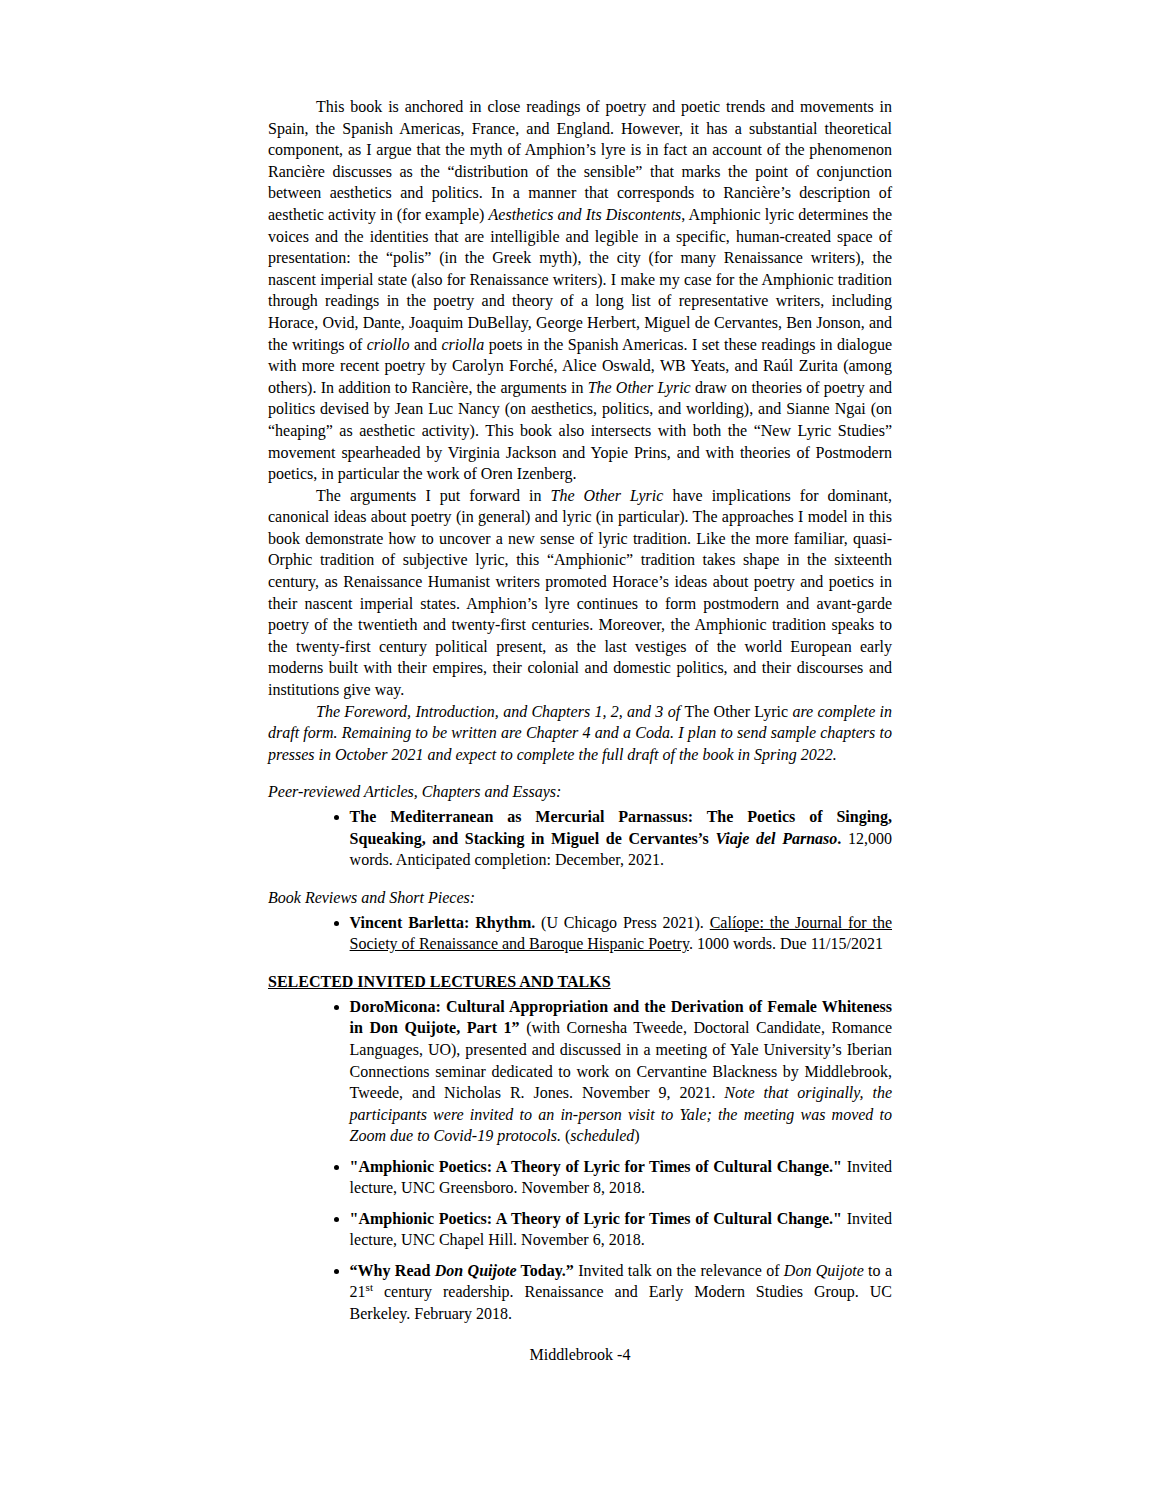This book is anchored in close readings of poetry and poetic trends and movements in Spain, the Spanish Americas, France, and England. However, it has a substantial theoretical component, as I argue that the myth of Amphion’s lyre is in fact an account of the phenomenon Rancière discusses as the “distribution of the sensible” that marks the point of conjunction between aesthetics and politics. In a manner that corresponds to Rancière’s description of aesthetic activity in (for example) Aesthetics and Its Discontents, Amphionic lyric determines the voices and the identities that are intelligible and legible in a specific, human-created space of presentation: the “polis” (in the Greek myth), the city (for many Renaissance writers), the nascent imperial state (also for Renaissance writers). I make my case for the Amphionic tradition through readings in the poetry and theory of a long list of representative writers, including Horace, Ovid, Dante, Joaquim DuBellay, George Herbert, Miguel de Cervantes, Ben Jonson, and the writings of criollo and criolla poets in the Spanish Americas. I set these readings in dialogue with more recent poetry by Carolyn Forché, Alice Oswald, WB Yeats, and Raúl Zurita (among others). In addition to Rancière, the arguments in The Other Lyric draw on theories of poetry and politics devised by Jean Luc Nancy (on aesthetics, politics, and worlding), and Sianne Ngai (on “heaping” as aesthetic activity). This book also intersects with both the “New Lyric Studies” movement spearheaded by Virginia Jackson and Yopie Prins, and with theories of Postmodern poetics, in particular the work of Oren Izenberg.
The arguments I put forward in The Other Lyric have implications for dominant, canonical ideas about poetry (in general) and lyric (in particular). The approaches I model in this book demonstrate how to uncover a new sense of lyric tradition. Like the more familiar, quasi-Orphic tradition of subjective lyric, this “Amphionic” tradition takes shape in the sixteenth century, as Renaissance Humanist writers promoted Horace’s ideas about poetry and poetics in their nascent imperial states. Amphion’s lyre continues to form postmodern and avant-garde poetry of the twentieth and twenty-first centuries. Moreover, the Amphionic tradition speaks to the twenty-first century political present, as the last vestiges of the world European early moderns built with their empires, their colonial and domestic politics, and their discourses and institutions give way.
The Foreword, Introduction, and Chapters 1, 2, and 3 of The Other Lyric are complete in draft form. Remaining to be written are Chapter 4 and a Coda. I plan to send sample chapters to presses in October 2021 and expect to complete the full draft of the book in Spring 2022.
Peer-reviewed Articles, Chapters and Essays:
The Mediterranean as Mercurial Parnassus: The Poetics of Singing, Squeaking, and Stacking in Miguel de Cervantes’s Viaje del Parnaso. 12,000 words. Anticipated completion: December, 2021.
Book Reviews and Short Pieces:
Vincent Barletta: Rhythm. (U Chicago Press 2021). Calíope: the Journal for the Society of Renaissance and Baroque Hispanic Poetry. 1000 words. Due 11/15/2021
Selected Invited Lectures and Talks
DoroMicona: Cultural Appropriation and the Derivation of Female Whiteness in Don Quijote, Part 1” (with Cornesha Tweede, Doctoral Candidate, Romance Languages, UO), presented and discussed in a meeting of Yale University’s Iberian Connections seminar dedicated to work on Cervantine Blackness by Middlebrook, Tweede, and Nicholas R. Jones. November 9, 2021. Note that originally, the participants were invited to an in-person visit to Yale; the meeting was moved to Zoom due to Covid-19 protocols. (scheduled)
"Amphionic Poetics: A Theory of Lyric for Times of Cultural Change." Invited lecture, UNC Greensboro. November 8, 2018.
"Amphionic Poetics: A Theory of Lyric for Times of Cultural Change." Invited lecture, UNC Chapel Hill. November 6, 2018.
“Why Read Don Quijote Today.” Invited talk on the relevance of Don Quijote to a 21st century readership. Renaissance and Early Modern Studies Group. UC Berkeley. February 2018.
Middlebrook -4